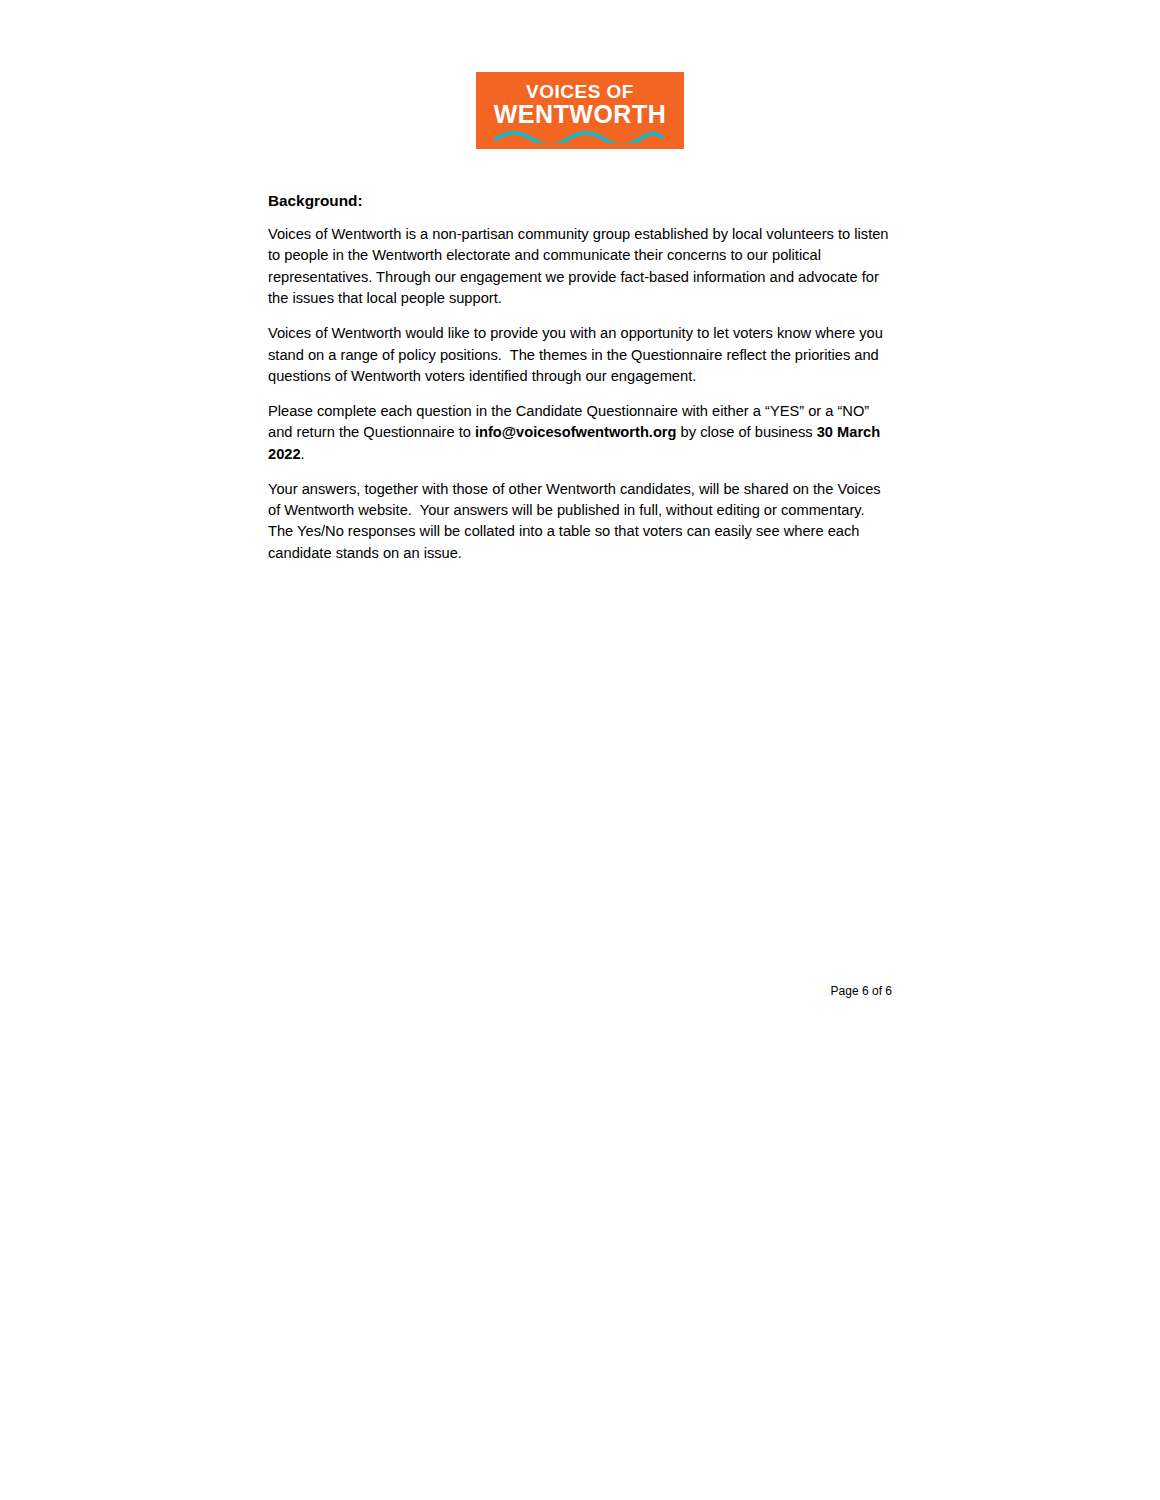VOICES OF WENTWORTH
Background:
Voices of Wentworth is a non-partisan community group established by local volunteers to listen to people in the Wentworth electorate and communicate their concerns to our political representatives. Through our engagement we provide fact-based information and advocate for the issues that local people support.
Voices of Wentworth would like to provide you with an opportunity to let voters know where you stand on a range of policy positions. The themes in the Questionnaire reflect the priorities and questions of Wentworth voters identified through our engagement.
Please complete each question in the Candidate Questionnaire with either a “YES” or a “NO” and return the Questionnaire to info@voicesofwentworth.org by close of business 30 March 2022.
Your answers, together with those of other Wentworth candidates, will be shared on the Voices of Wentworth website. Your answers will be published in full, without editing or commentary. The Yes/No responses will be collated into a table so that voters can easily see where each candidate stands on an issue.
Page 6 of 6